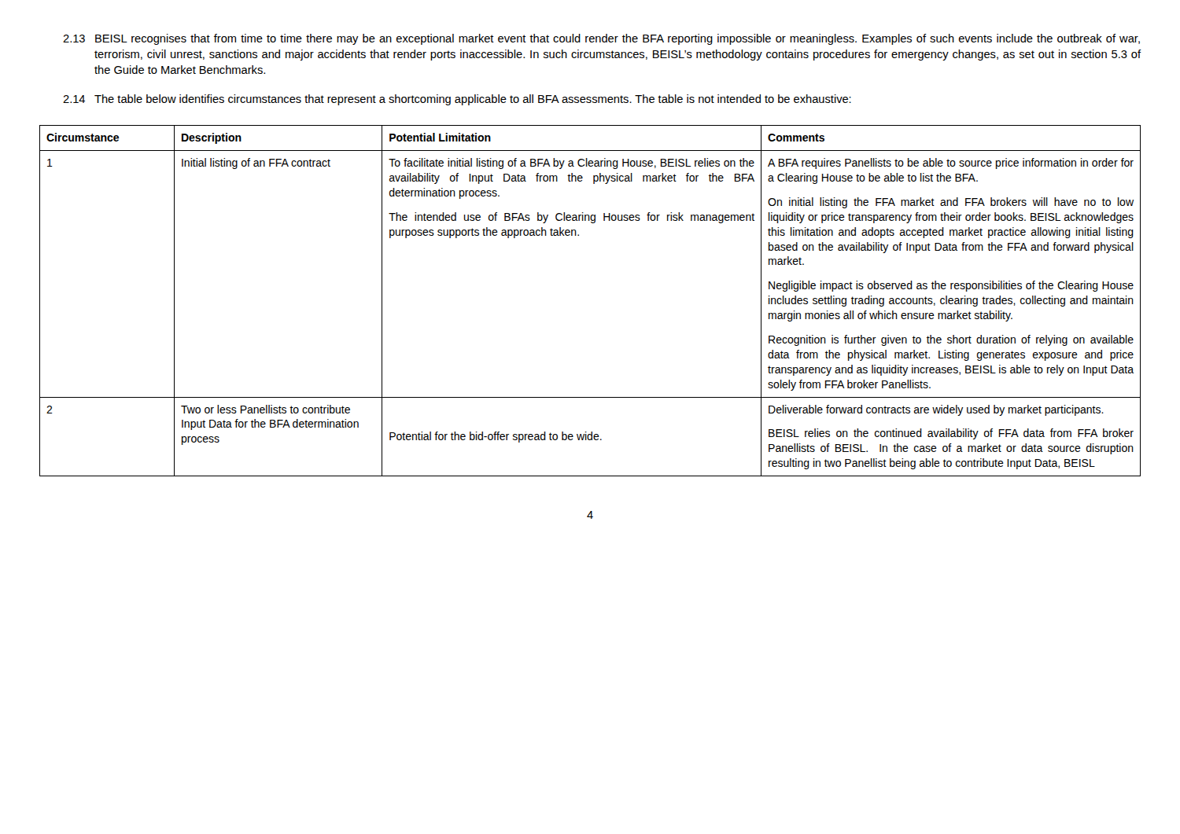2.13
BEISL recognises that from time to time there may be an exceptional market event that could render the BFA reporting impossible or meaningless. Examples of such events include the outbreak of war, terrorism, civil unrest, sanctions and major accidents that render ports inaccessible. In such circumstances, BEISL’s methodology contains procedures for emergency changes, as set out in section 5.3 of the Guide to Market Benchmarks.
2.14
The table below identifies circumstances that represent a shortcoming applicable to all BFA assessments. The table is not intended to be exhaustive:
| Circumstance | Description | Potential Limitation | Comments |
| --- | --- | --- | --- |
| 1 | Initial listing of an FFA contract | To facilitate initial listing of a BFA by a Clearing House, BEISL relies on the availability of Input Data from the physical market for the BFA determination process. The intended use of BFAs by Clearing Houses for risk management purposes supports the approach taken. | A BFA requires Panellists to be able to source price information in order for a Clearing House to be able to list the BFA. On initial listing the FFA market and FFA brokers will have no to low liquidity or price transparency from their order books. BEISL acknowledges this limitation and adopts accepted market practice allowing initial listing based on the availability of Input Data from the FFA and forward physical market. Negligible impact is observed as the responsibilities of the Clearing House includes settling trading accounts, clearing trades, collecting and maintain margin monies all of which ensure market stability. Recognition is further given to the short duration of relying on available data from the physical market. Listing generates exposure and price transparency and as liquidity increases, BEISL is able to rely on Input Data solely from FFA broker Panellists. |
| 2 | Two or less Panellists to contribute Input Data for the BFA determination process | Potential for the bid-offer spread to be wide. | Deliverable forward contracts are widely used by market participants. BEISL relies on the continued availability of FFA data from FFA broker Panellists of BEISL. In the case of a market or data source disruption resulting in two Panellist being able to contribute Input Data, BEISL |
4